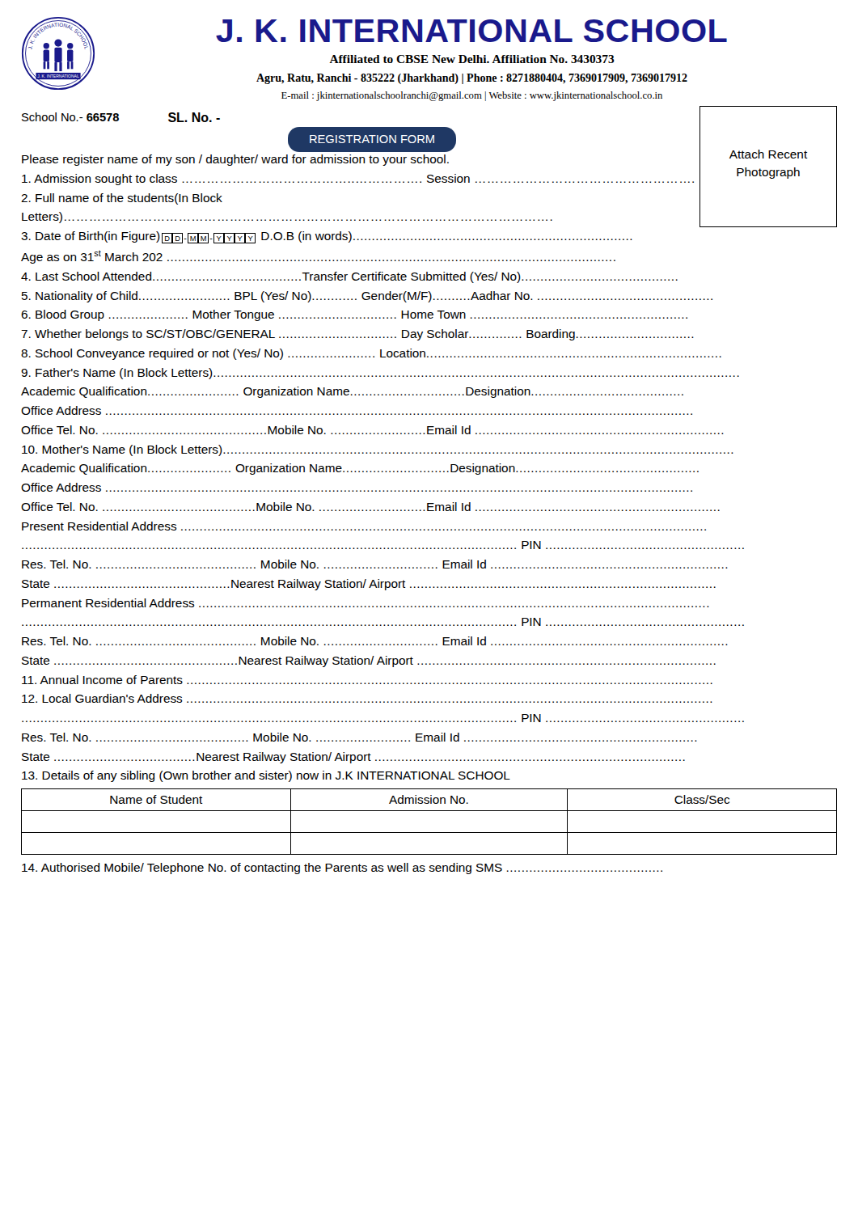J. K. INTERNATIONAL SCHOOL J. K. INTERNATIONAL
J. K. INTERNATIONAL SCHOOL
Affiliated to CBSE New Delhi. Affiliation No. 3430373
Agru, Ratu, Ranchi - 835222 (Jharkhand) | Phone : 8271880404, 7369017909, 7369017912
E-mail : jkinternationalschoolranchi@gmail.com | Website : www.jkinternationalschool.co.in
School No.- 66578
SL. No. -
REGISTRATION FORM
Attach Recent
Photograph
Please register name of my son / daughter/ ward for admission to your school.
1. Admission sought to class …………………………………..……………. Session …………………………………………….
2. Full name of the students(In Block Letters)…………………………………………………………………………………………………….
3. Date of Birth(in Figure)DD-MM-YYYY D.O.B (in words).........................................................................
Age as on 31st March 202 .....................................................................................................................
4. Last School Attended....................................... Transfer Certificate Submitted (Yes/ No).........................................
5. Nationality of Child........................ BPL (Yes/ No)............ Gender(M/F).......... Aadhar No. ..............................................
6. Blood Group ..................... Mother Tongue ............................... Home Town .........................................................
7. Whether belongs to SC/ST/OBC/GENERAL ............................... Day Scholar.............. Boarding...............................
8. School Conveyance required or not (Yes/ No) ....................... Location.............................................................................
9. Father's Name (In Block Letters).........................................................................................................................................
Academic Qualification........................ Organization Name.............................. Designation........................................
Office Address .........................................................................................................................................................
Office Tel. No. ........................................... Mobile No. ......................... Email Id .................................................................
10. Mother's Name (In Block Letters).....................................................................................................................................
Academic Qualification...................... Organization Name............................ Designation................................................
Office Address .........................................................................................................................................................
Office Tel. No. ........................................ Mobile No. ............................ Email Id ................................................................
Present Residential Address .........................................................................................................................................
................................................................................................................................. PIN ....................................................
Res. Tel. No. .......................................... Mobile No. .............................. Email Id ..............................................................
State .............................................. Nearest Railway Station/ Airport ................................................................................
Permanent Residential Address .....................................................................................................................................
................................................................................................................................. PIN ....................................................
Res. Tel. No. .......................................... Mobile No. .............................. Email Id ..............................................................
State ................................................ Nearest Railway Station/ Airport ..............................................................................
11. Annual Income of Parents .........................................................................................................................................
12. Local Guardian's Address .........................................................................................................................................
................................................................................................................................. PIN ....................................................
Res. Tel. No. ........................................ Mobile No. ......................... Email Id .............................................................
State ..................................... Nearest Railway Station/ Airport .................................................................................
13. Details of any sibling (Own brother and sister) now in J.K INTERNATIONAL SCHOOL
| Name of Student | Admission No. | Class/Sec |
| --- | --- | --- |
14. Authorised Mobile/ Telephone No. of contacting the Parents as well as sending SMS .........................................